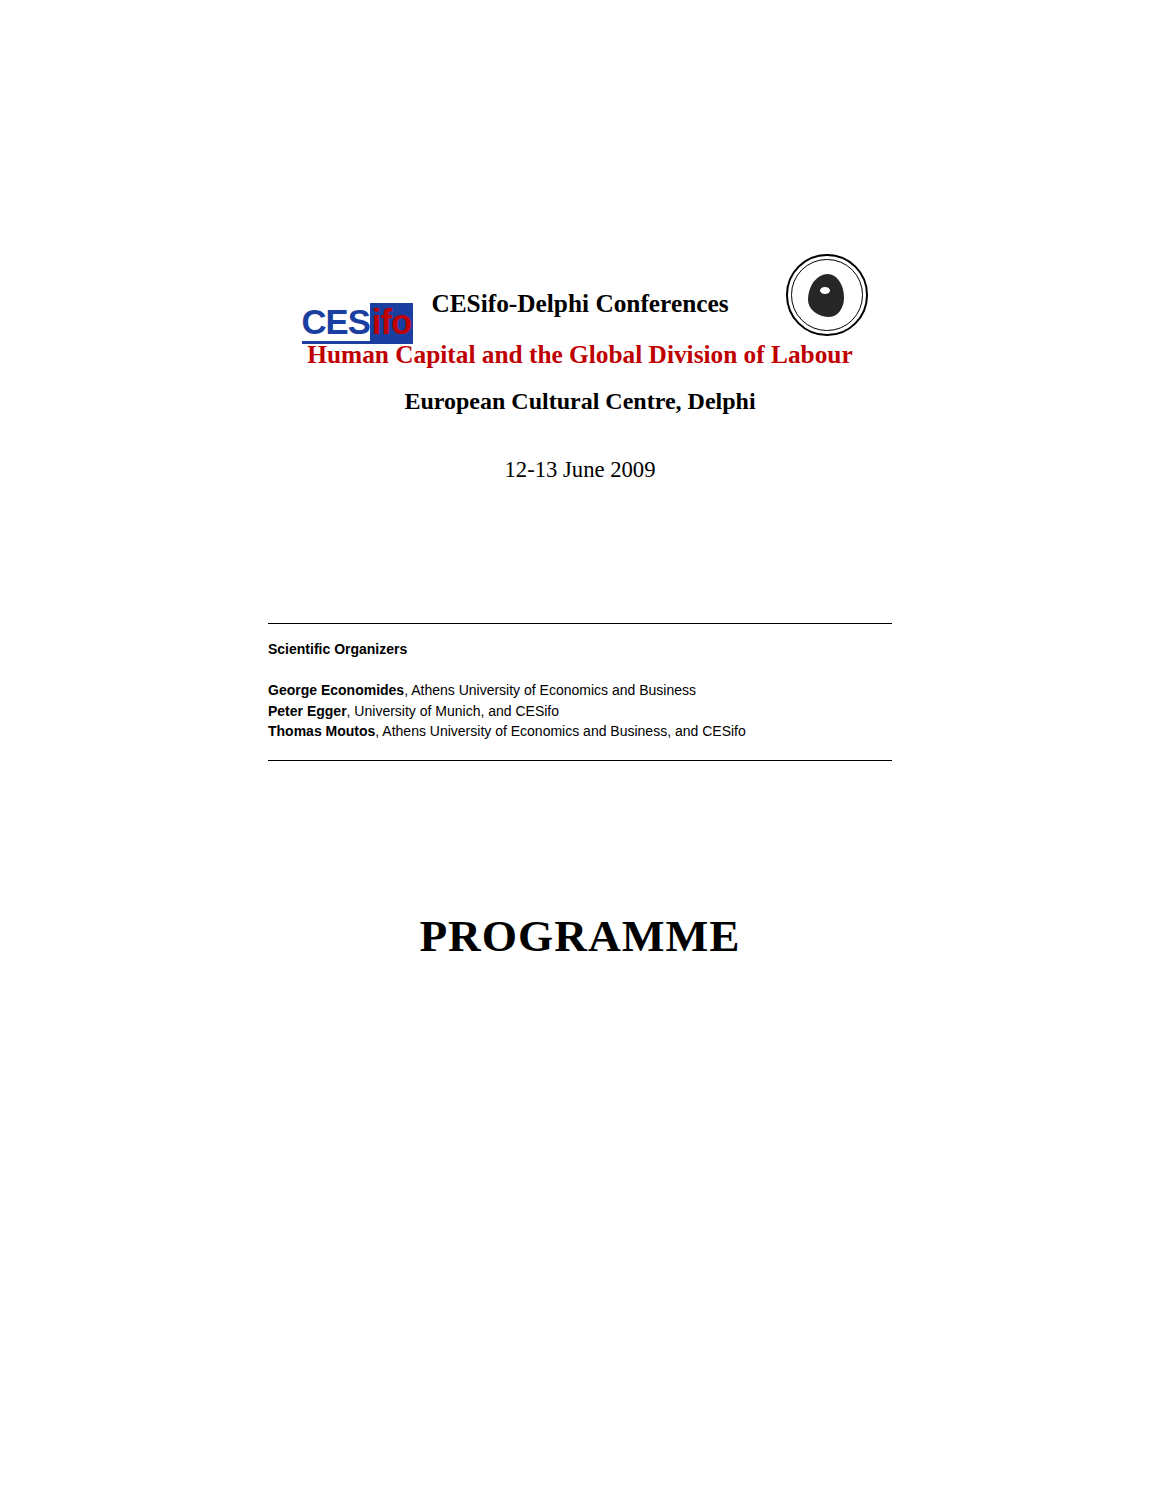CES ifo
CESifo-Delphi Conferences
Human Capital and the Global Division of Labour
European Cultural Centre, Delphi
12-13 June 2009
Scientific Organizers
George Economides, Athens University of Economics and Business
Peter Egger, University of Munich, and CESifo
Thomas Moutos, Athens University of Economics and Business, and CESifo
PROGRAMME